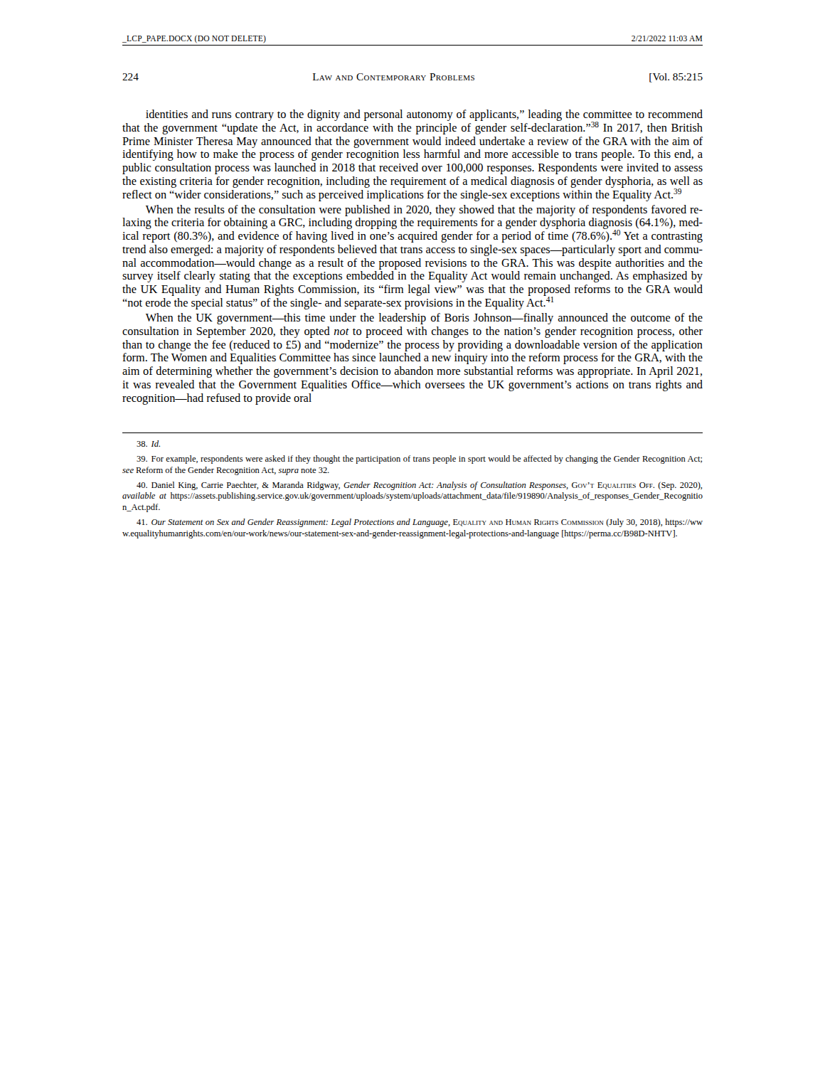_LCP_PAPE.DOCX (DO NOT DELETE) 2/21/2022 11:03 AM
224 Law and Contemporary Problems [Vol. 85:215
identities and runs contrary to the dignity and personal autonomy of applicants,” leading the committee to recommend that the government “update the Act, in accordance with the principle of gender self-declaration.”38 In 2017, then British Prime Minister Theresa May announced that the government would indeed undertake a review of the GRA with the aim of identifying how to make the process of gender recognition less harmful and more accessible to trans people. To this end, a public consultation process was launched in 2018 that received over 100,000 responses. Respondents were invited to assess the existing criteria for gender recognition, including the requirement of a medical diagnosis of gender dysphoria, as well as reflect on “wider considerations,” such as perceived implications for the single-sex exceptions within the Equality Act.39
When the results of the consultation were published in 2020, they showed that the majority of respondents favored relaxing the criteria for obtaining a GRC, including dropping the requirements for a gender dysphoria diagnosis (64.1%), medical report (80.3%), and evidence of having lived in one’s acquired gender for a period of time (78.6%).40 Yet a contrasting trend also emerged: a majority of respondents believed that trans access to single-sex spaces—particularly sport and communal accommodation—would change as a result of the proposed revisions to the GRA. This was despite authorities and the survey itself clearly stating that the exceptions embedded in the Equality Act would remain unchanged. As emphasized by the UK Equality and Human Rights Commission, its “firm legal view” was that the proposed reforms to the GRA would “not erode the special status” of the single- and separate-sex provisions in the Equality Act.41
When the UK government—this time under the leadership of Boris Johnson—finally announced the outcome of the consultation in September 2020, they opted not to proceed with changes to the nation’s gender recognition process, other than to change the fee (reduced to £5) and “modernize” the process by providing a downloadable version of the application form. The Women and Equalities Committee has since launched a new inquiry into the reform process for the GRA, with the aim of determining whether the government’s decision to abandon more substantial reforms was appropriate. In April 2021, it was revealed that the Government Equalities Office—which oversees the UK government’s actions on trans rights and recognition—had refused to provide oral
38. Id.
39. For example, respondents were asked if they thought the participation of trans people in sport would be affected by changing the Gender Recognition Act; see Reform of the Gender Recognition Act, supra note 32.
40. Daniel King, Carrie Paechter, & Maranda Ridgway, Gender Recognition Act: Analysis of Consultation Responses, Gov’t Equalities Off. (Sep. 2020), available at https://assets.publishing.service.gov.uk/government/uploads/system/uploads/attachment_data/file/919890/Analysis_of_responses_Gender_Recognition_Act.pdf.
41. Our Statement on Sex and Gender Reassignment: Legal Protections and Language, Equality and Human Rights Commission (July 30, 2018), https://www.equalityhumanrights.com/en/our-work/news/our-statement-sex-and-gender-reassignment-legal-protections-and-language [https://perma.cc/B98D-NHTV].